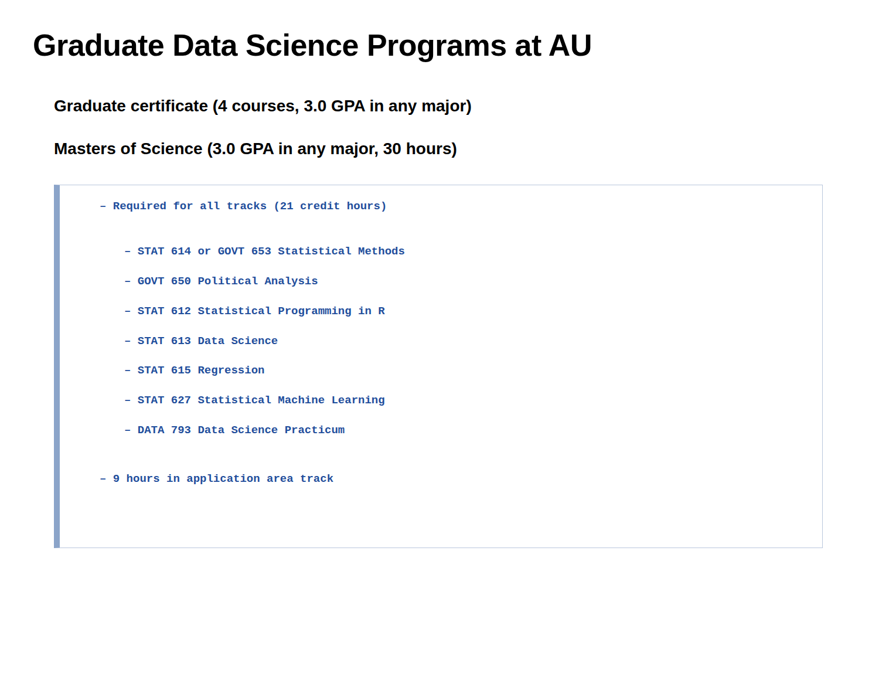Graduate Data Science Programs at AU
Graduate certificate (4 courses, 3.0 GPA in any major)
Masters of Science (3.0 GPA in any major, 30 hours)
– Required for all tracks (21 credit hours)
– STAT 614 or GOVT 653 Statistical Methods
– GOVT 650 Political Analysis
– STAT 612 Statistical Programming in R
– STAT 613 Data Science
– STAT 615 Regression
– STAT 627 Statistical Machine Learning
– DATA 793 Data Science Practicum
– 9 hours in application area track